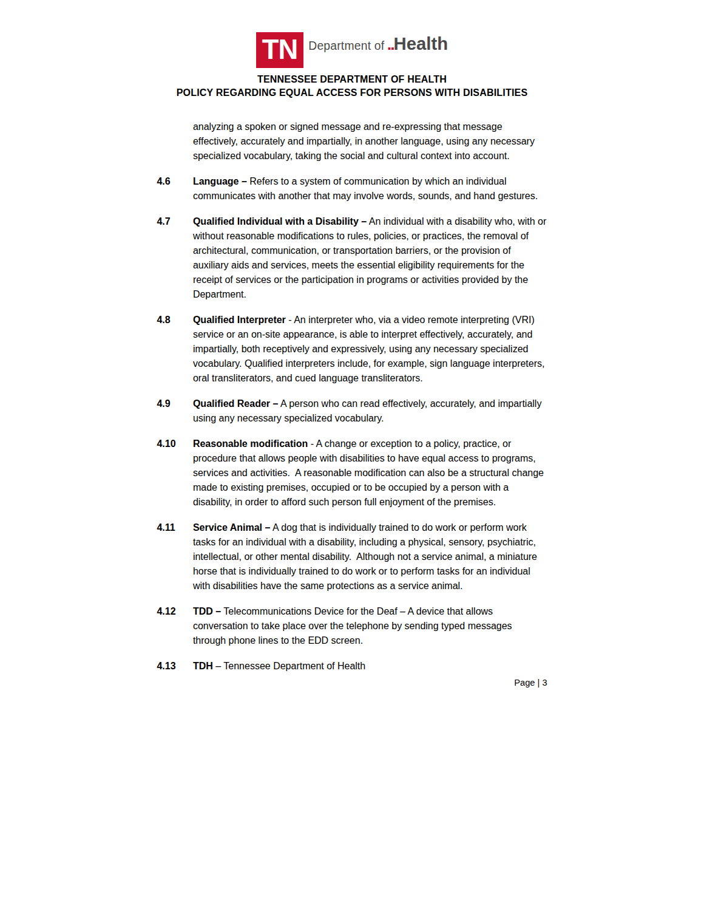TN Department of .. Health
TENNESSEE DEPARTMENT OF HEALTH POLICY REGARDING EQUAL ACCESS FOR PERSONS WITH DISABILITIES
analyzing a spoken or signed message and re-expressing that message effectively, accurately and impartially, in another language, using any necessary specialized vocabulary, taking the social and cultural context into account.
4.6
Language – Refers to a system of communication by which an individual communicates with another that may involve words, sounds, and hand gestures.
4.7
Qualified Individual with a Disability – An individual with a disability who, with or without reasonable modifications to rules, policies, or practices, the removal of architectural, communication, or transportation barriers, or the provision of auxiliary aids and services, meets the essential eligibility requirements for the receipt of services or the participation in programs or activities provided by the Department.
4.8
Qualified Interpreter - An interpreter who, via a video remote interpreting (VRI) service or an on-site appearance, is able to interpret effectively, accurately, and impartially, both receptively and expressively, using any necessary specialized vocabulary. Qualified interpreters include, for example, sign language interpreters, oral transliterators, and cued language transliterators.
4.9
Qualified Reader – A person who can read effectively, accurately, and impartially using any necessary specialized vocabulary.
4.10
Reasonable modification - A change or exception to a policy, practice, or procedure that allows people with disabilities to have equal access to programs, services and activities. A reasonable modification can also be a structural change made to existing premises, occupied or to be occupied by a person with a disability, in order to afford such person full enjoyment of the premises.
4.11
Service Animal – A dog that is individually trained to do work or perform work tasks for an individual with a disability, including a physical, sensory, psychiatric, intellectual, or other mental disability. Although not a service animal, a miniature horse that is individually trained to do work or to perform tasks for an individual with disabilities have the same protections as a service animal.
4.12
TDD – Telecommunications Device for the Deaf – A device that allows conversation to take place over the telephone by sending typed messages through phone lines to the EDD screen.
4.13
TDH – Tennessee Department of Health
Page | 3